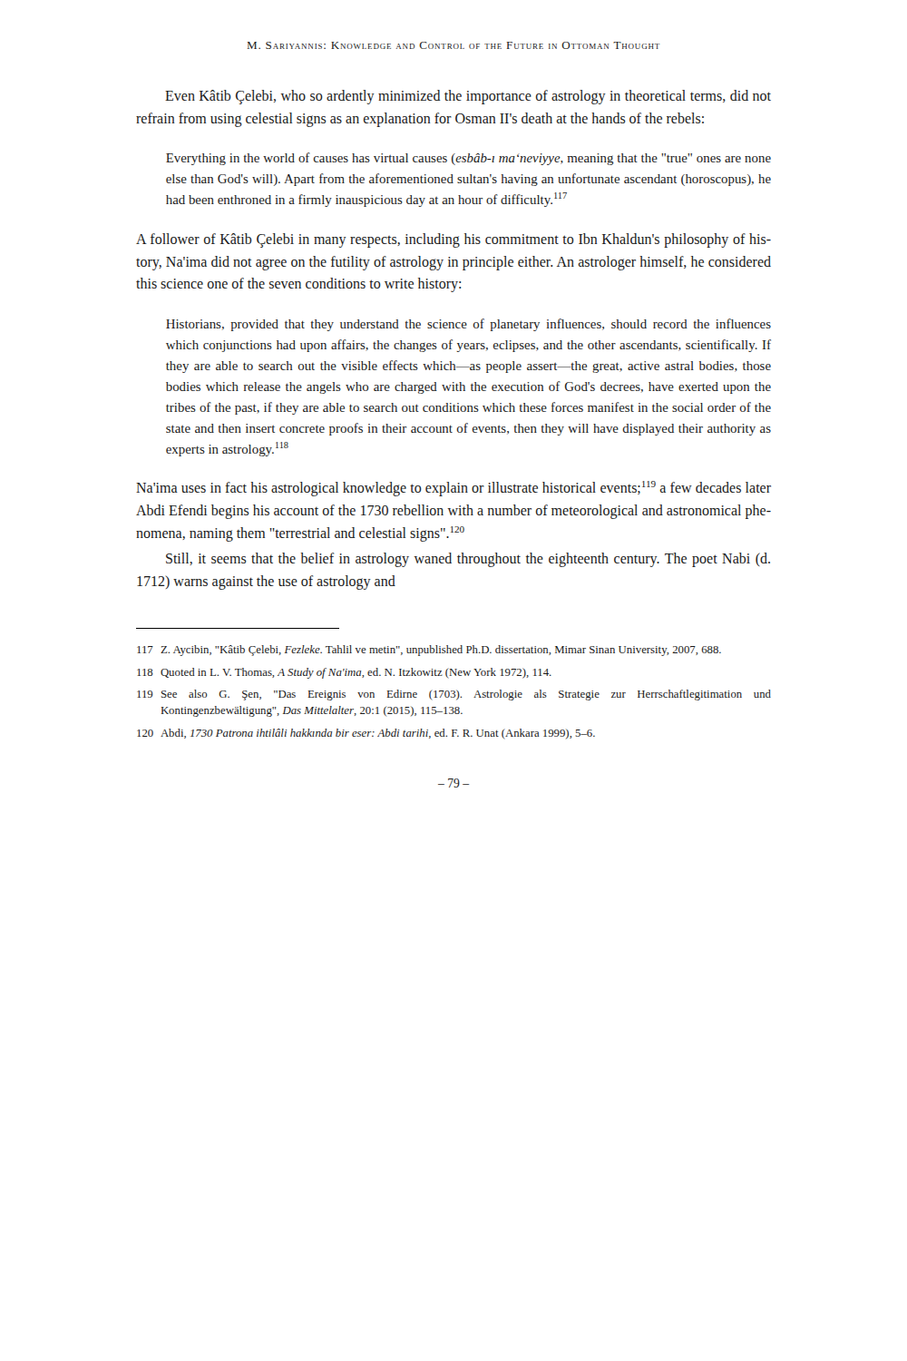M. Sariyannis: Knowledge and Control of the Future in Ottoman Thought
Even Kâtib Çelebi, who so ardently minimized the importance of astrology in theoretical terms, did not refrain from using celestial signs as an explanation for Osman II's death at the hands of the rebels:
Everything in the world of causes has virtual causes (esbâb-ı ma‘neviyye, meaning that the "true" ones are none else than God's will). Apart from the aforementioned sultan's having an unfortunate ascendant (horoscopus), he had been enthroned in a firmly inauspicious day at an hour of difficulty.117
A follower of Kâtib Çelebi in many respects, including his commitment to Ibn Khaldun's philosophy of history, Na'ima did not agree on the futility of astrology in principle either. An astrologer himself, he considered this science one of the seven conditions to write history:
Historians, provided that they understand the science of planetary influences, should record the influences which conjunctions had upon affairs, the changes of years, eclipses, and the other ascendants, scientifically. If they are able to search out the visible effects which—as people assert—the great, active astral bodies, those bodies which release the angels who are charged with the execution of God's decrees, have exerted upon the tribes of the past, if they are able to search out conditions which these forces manifest in the social order of the state and then insert concrete proofs in their account of events, then they will have displayed their authority as experts in astrology.118
Na'ima uses in fact his astrological knowledge to explain or illustrate historical events;119 a few decades later Abdi Efendi begins his account of the 1730 rebellion with a number of meteorological and astronomical phenomena, naming them "terrestrial and celestial signs".120
Still, it seems that the belief in astrology waned throughout the eighteenth century. The poet Nabi (d. 1712) warns against the use of astrology and
117 Z. Aycibin, "Kâtib Çelebi, Fezleke. Tahlil ve metin", unpublished Ph.D. dissertation, Mimar Sinan University, 2007, 688.
118 Quoted in L. V. Thomas, A Study of Na'ima, ed. N. Itzkowitz (New York 1972), 114.
119 See also G. Şen, "Das Ereignis von Edirne (1703). Astrologie als Strategie zur Herrschaftlegitimation und Kontingenzbewältigung", Das Mittelalter, 20:1 (2015), 115–138.
120 Abdi, 1730 Patrona ihtilâli hakkında bir eser: Abdi tarihi, ed. F. R. Unat (Ankara 1999), 5–6.
– 79 –